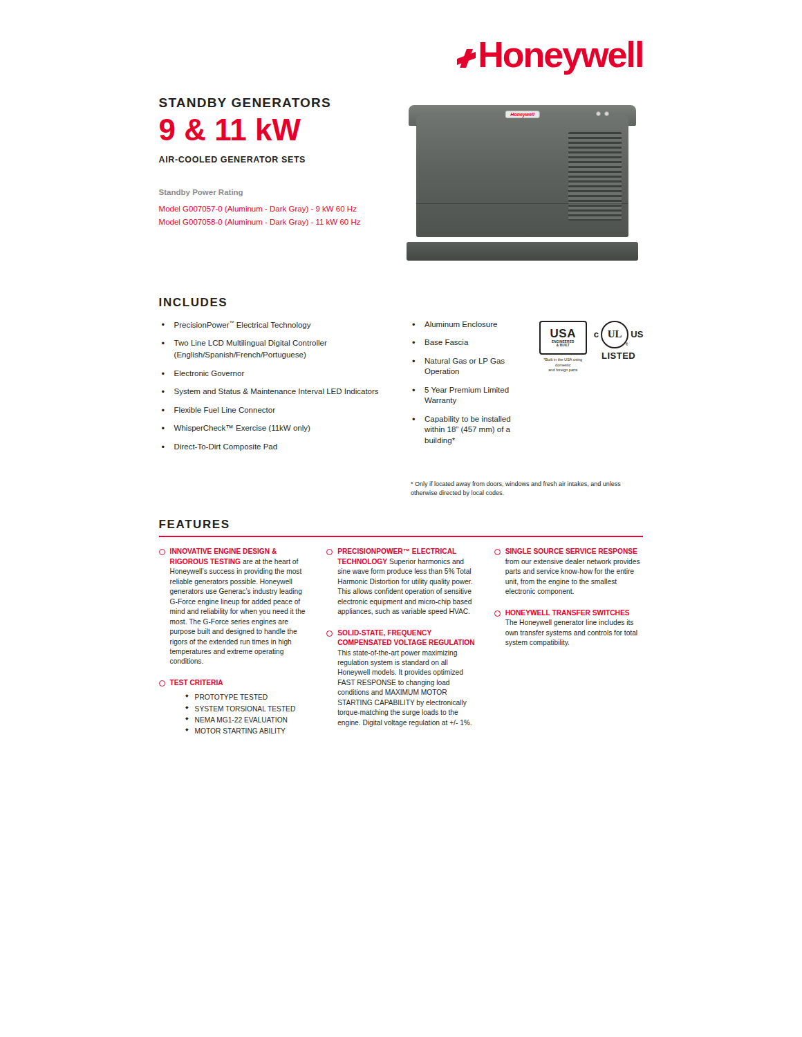Honeywell
Standby Generators
9 & 11 kW
Air-Cooled Generator Sets
Standby Power Rating
Model G007057-0 (Aluminum - Dark Gray) - 9 kW 60 Hz
Model G007058-0 (Aluminum - Dark Gray) - 11 kW 60 Hz
Honeywell
Includes
PrecisionPower™ Electrical Technology
Two Line LCD Multilingual Digital Controller (English/Spanish/French/Portuguese)
Electronic Governor
System and Status & Maintenance Interval LED Indicators
Flexible Fuel Line Connector
WhisperCheck™ Exercise (11kW only)
Direct-To-Dirt Composite Pad
Aluminum Enclosure
Base Fascia
Natural Gas or LP Gas Operation
5 Year Premium Limited Warranty
Capability to be installed within 18” (457 mm) of a building*
USA
ENGINEERED
& BUILT
*Built in the USA using domestic
and foreign parts
c UL® US
LISTED
* Only if located away from doors, windows and fresh air intakes, and unless otherwise directed by local codes.
Features
INNOVATIVE ENGINE DESIGN & RIGOROUS TESTING are at the heart of Honeywell’s success in providing the most reliable generators possible. Honeywell generators use Generac’s industry leading G-Force engine lineup for added peace of mind and reliability for when you need it the most. The G-Force series engines are purpose built and designed to handle the rigors of the extended run times in high temperatures and extreme operating conditions.
TEST CRITERIA
PROTOTYPE TESTED
SYSTEM TORSIONAL TESTED
NEMA MG1-22 EVALUATION
MOTOR STARTING ABILITY
PRECISIONPOWER™ ELECTRICAL TECHNOLOGY Superior harmonics and sine wave form produce less than 5% Total Harmonic Distortion for utility quality power. This allows confident operation of sensitive electronic equipment and micro-chip based appliances, such as variable speed HVAC.
SOLID-STATE, FREQUENCY COMPENSATED VOLTAGE REGULATION This state-of-the-art power maximizing regulation system is standard on all Honeywell models. It provides optimized FAST RESPONSE to changing load conditions and MAXIMUM MOTOR STARTING CAPABILITY by electronically torque-matching the surge loads to the engine. Digital voltage regulation at +/- 1%.
SINGLE SOURCE SERVICE RESPONSE from our extensive dealer network provides parts and service know-how for the entire unit, from the engine to the smallest electronic component.
HONEYWELL TRANSFER SWITCHES The Honeywell generator line includes its own transfer systems and controls for total system compatibility.